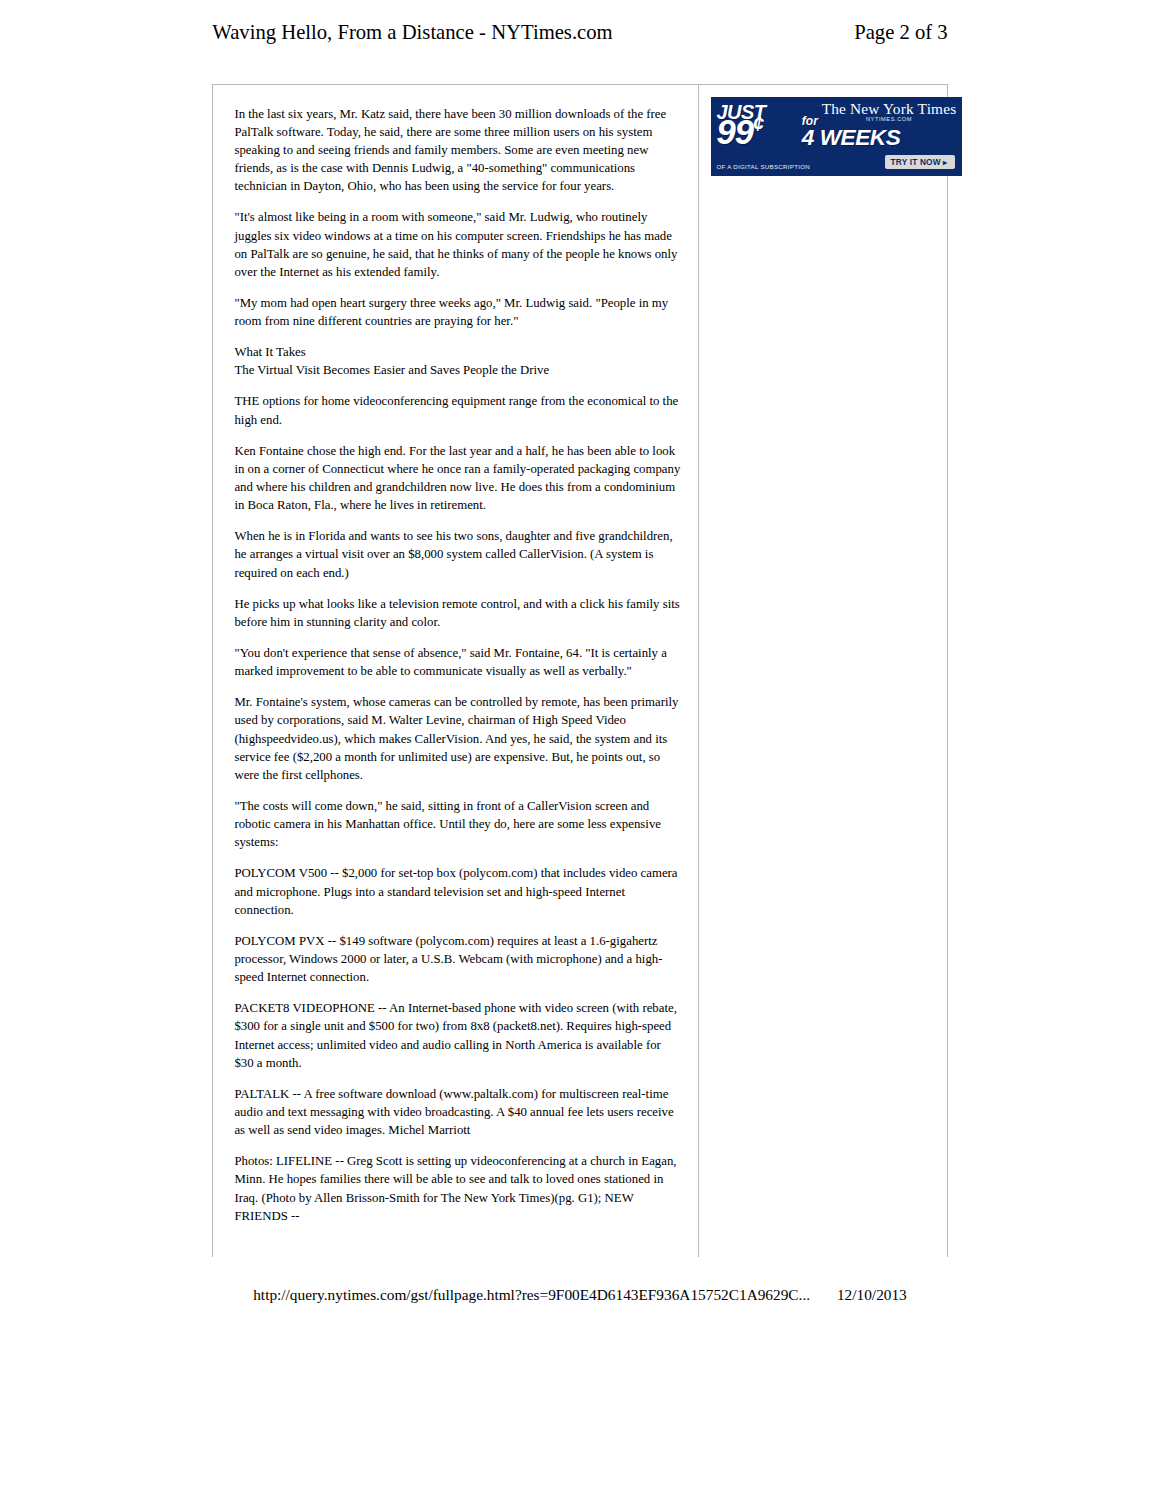Waving Hello, From a Distance - NYTimes.com
Page 2 of 3
In the last six years, Mr. Katz said, there have been 30 million downloads of the free PalTalk software. Today, he said, there are some three million users on his system speaking to and seeing friends and family members. Some are even meeting new friends, as is the case with Dennis Ludwig, a "40-something" communications technician in Dayton, Ohio, who has been using the service for four years.
"It's almost like being in a room with someone," said Mr. Ludwig, who routinely juggles six video windows at a time on his computer screen. Friendships he has made on PalTalk are so genuine, he said, that he thinks of many of the people he knows only over the Internet as his extended family.
"My mom had open heart surgery three weeks ago," Mr. Ludwig said. "People in my room from nine different countries are praying for her."
What It Takes The Virtual Visit Becomes Easier and Saves People the Drive
THE options for home videoconferencing equipment range from the economical to the high end.
Ken Fontaine chose the high end. For the last year and a half, he has been able to look in on a corner of Connecticut where he once ran a family-operated packaging company and where his children and grandchildren now live. He does this from a condominium in Boca Raton, Fla., where he lives in retirement.
When he is in Florida and wants to see his two sons, daughter and five grandchildren, he arranges a virtual visit over an $8,000 system called CallerVision. (A system is required on each end.)
He picks up what looks like a television remote control, and with a click his family sits before him in stunning clarity and color.
"You don't experience that sense of absence," said Mr. Fontaine, 64. "It is certainly a marked improvement to be able to communicate visually as well as verbally."
Mr. Fontaine's system, whose cameras can be controlled by remote, has been primarily used by corporations, said M. Walter Levine, chairman of High Speed Video (highspeedvideo.us), which makes CallerVision. And yes, he said, the system and its service fee ($2,200 a month for unlimited use) are expensive. But, he points out, so were the first cellphones.
"The costs will come down," he said, sitting in front of a CallerVision screen and robotic camera in his Manhattan office. Until they do, here are some less expensive systems:
POLYCOM V500 -- $2,000 for set-top box (polycom.com) that includes video camera and microphone. Plugs into a standard television set and high-speed Internet connection.
POLYCOM PVX -- $149 software (polycom.com) requires at least a 1.6-gigahertz processor, Windows 2000 or later, a U.S.B. Webcam (with microphone) and a high-speed Internet connection.
PACKET8 VIDEOPHONE -- An Internet-based phone with video screen (with rebate, $300 for a single unit and $500 for two) from 8x8 (packet8.net). Requires high-speed Internet access; unlimited video and audio calling in North America is available for $30 a month.
PALTALK -- A free software download (www.paltalk.com) for multiscreen real-time audio and text messaging with video broadcasting. A $40 annual fee lets users receive as well as send video images. Michel Marriott
Photos: LIFELINE -- Greg Scott is setting up videoconferencing at a church in Eagan, Minn. He hopes families there will be able to see and talk to loved ones stationed in Iraq. (Photo by Allen Brisson-Smith for The New York Times)(pg. G1); NEW FRIENDS --
The New York Times
NYTIMES.COM
JUST
99¢
for 4 WEEKS
of a digital subscription
TRY IT NOW ▸
http://query.nytimes.com/gst/fullpage.html?res=9F00E4D6143EF936A15752C1A9629C...
12/10/2013